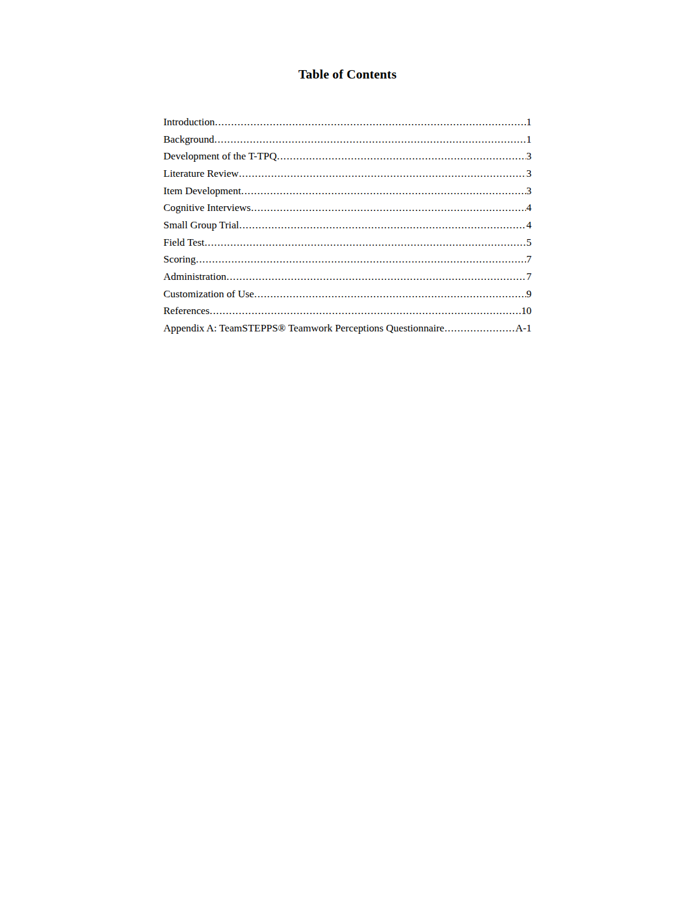Table of Contents
Introduction ................................................................................................................................. 1
Background ............................................................................................................................. 1
Development of the T-TPQ ............................................................................................................. 3
Literature Review ....................................................................................................................... 3
Item Development ..................................................................................................................... 3
Cognitive Interviews ................................................................................................................. 4
Small Group Trial ..................................................................................................................... 4
Field Test ................................................................................................................................. 5
Scoring ......................................................................................................................................... 7
Administration ......................................................................................................................... 7
Customization of Use ..................................................................................................................... 9
References ................................................................................................................................. 10
Appendix A: TeamSTEPPS® Teamwork Perceptions Questionnaire ....................................... A-1